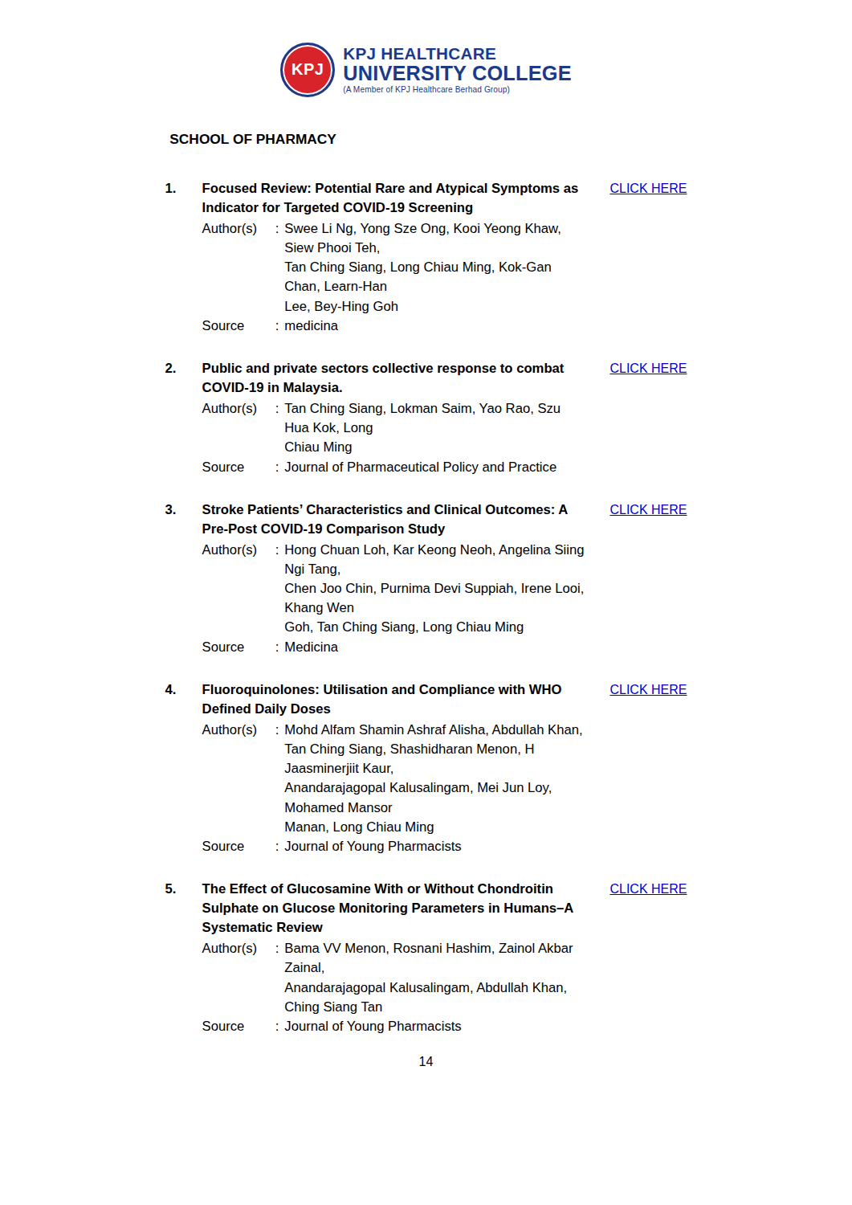KPJ
KPJ HEALTHCARE
UNIVERSITY COLLEGE
(A Member of KPJ Healthcare Berhad Group)
SCHOOL OF PHARMACY
1.
Focused Review: Potential Rare and Atypical Symptoms as Indicator for Targeted COVID-19 Screening
Author(s)
:
Swee Li Ng, Yong Sze Ong, Kooi Yeong Khaw, Siew Phooi Teh, Tan Ching Siang, Long Chiau Ming, Kok-Gan Chan, Learn-Han Lee, Bey-Hing Goh
Source
:
medicina
CLICK HERE
2.
Public and private sectors collective response to combat COVID-19 in Malaysia.
Author(s)
:
Tan Ching Siang, Lokman Saim, Yao Rao, Szu Hua Kok, Long Chiau Ming
Source
:
Journal of Pharmaceutical Policy and Practice
CLICK HERE
3.
Stroke Patients’ Characteristics and Clinical Outcomes: A Pre-Post COVID-19 Comparison Study
Author(s)
:
Hong Chuan Loh, Kar Keong Neoh, Angelina Siing Ngi Tang, Chen Joo Chin, Purnima Devi Suppiah, Irene Looi, Khang Wen Goh, Tan Ching Siang, Long Chiau Ming
Source
:
Medicina
CLICK HERE
4.
Fluoroquinolones: Utilisation and Compliance with WHO Defined Daily Doses
Author(s)
:
Mohd Alfam Shamin Ashraf Alisha, Abdullah Khan, Tan Ching Siang, Shashidharan Menon, H Jaasminerjiit Kaur, Anandarajagopal Kalusalingam, Mei Jun Loy, Mohamed Mansor Manan, Long Chiau Ming
Source
:
Journal of Young Pharmacists
CLICK HERE
5.
The Effect of Glucosamine With or Without Chondroitin Sulphate on Glucose Monitoring Parameters in Humans–A Systematic Review
Author(s)
:
Bama VV Menon, Rosnani Hashim, Zainol Akbar Zainal, Anandarajagopal Kalusalingam, Abdullah Khan, Ching Siang Tan
Source
:
Journal of Young Pharmacists
CLICK HERE
14